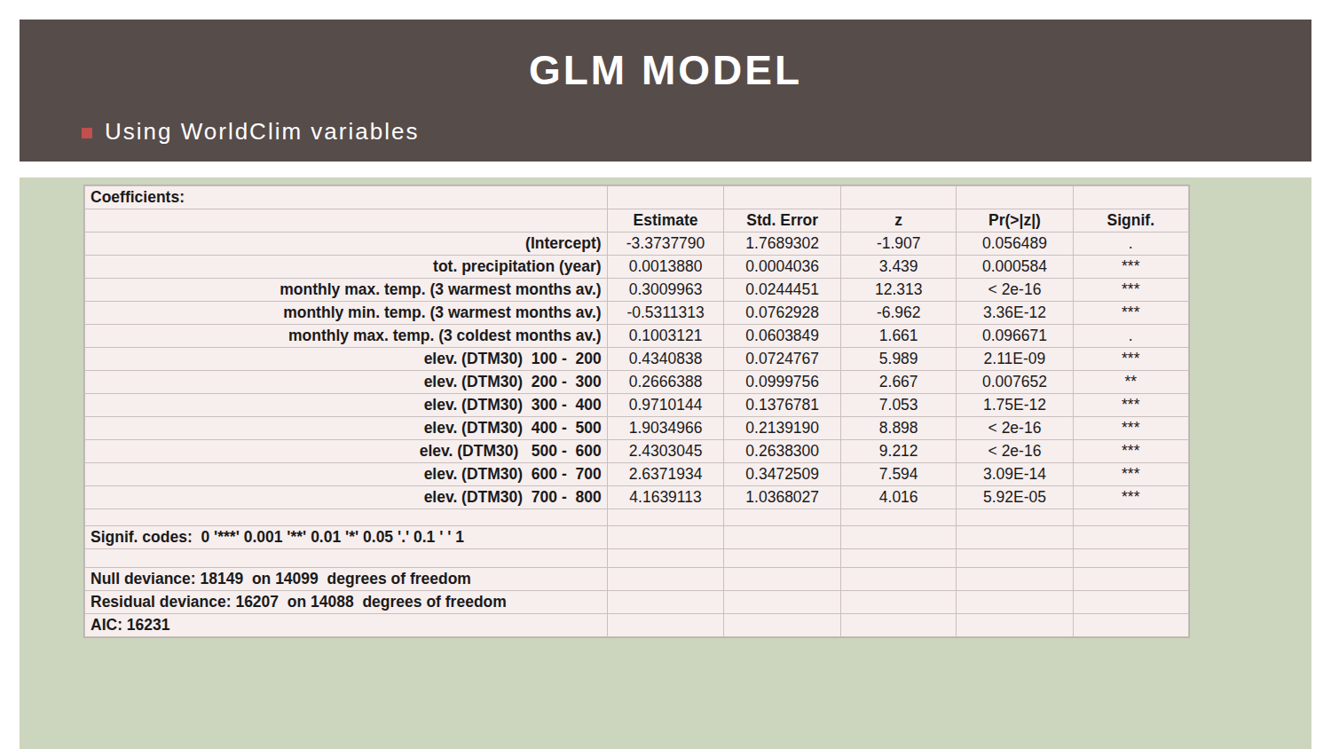GLM Model
Using WorldClim variables
| Coefficients: | | | | | |
| | Estimate | Std. Error | z | Pr(>/z/) | Signif. |
| (Intercept) | -3.3737790 | 1.7689302 | -1.907 | 0.056489 | . |
| tot. precipitation (year) | 0.0013880 | 0.0004036 | 3.439 | 0.000584 | *** |
| monthly max. temp. (3 warmest months av.) | 0.3009963 | 0.0244451 | 12.313 | < 2e-16 | *** |
| monthly min. temp. (3 warmest months av.) | -0.5311313 | 0.0762928 | -6.962 | 3.36E-12 | *** |
| monthly max. temp. (3 coldest months av.) | 0.1003121 | 0.0603849 | 1.661 | 0.096671 | . |
| elev. (DTM30) 100 - 200 | 0.4340838 | 0.0724767 | 5.989 | 2.11E-09 | *** |
| elev. (DTM30) 200 - 300 | 0.2666388 | 0.0999756 | 2.667 | 0.007652 | ** |
| elev. (DTM30) 300 - 400 | 0.9710144 | 0.1376781 | 7.053 | 1.75E-12 | *** |
| elev. (DTM30) 400 - 500 | 1.9034966 | 0.2139190 | 8.898 | < 2e-16 | *** |
| elev. (DTM30) 500 - 600 | 2.4303045 | 0.2638300 | 9.212 | < 2e-16 | *** |
| elev. (DTM30) 600 - 700 | 2.6371934 | 0.3472509 | 7.594 | 3.09E-14 | *** |
| elev. (DTM30) 700 - 800 | 4.1639113 | 1.0368027 | 4.016 | 5.92E-05 | *** |
| Signif. codes: 0 '***' 0.001 '**' 0.01 '*' 0.05 '.' 0.1 ' ' 1 | | | | | |
| Null deviance: 18149 on 14099 degrees of freedom | | | | | |
| Residual deviance: 16207 on 14088 degrees of freedom | | | | | |
| AIC: 16231 | | | | | |